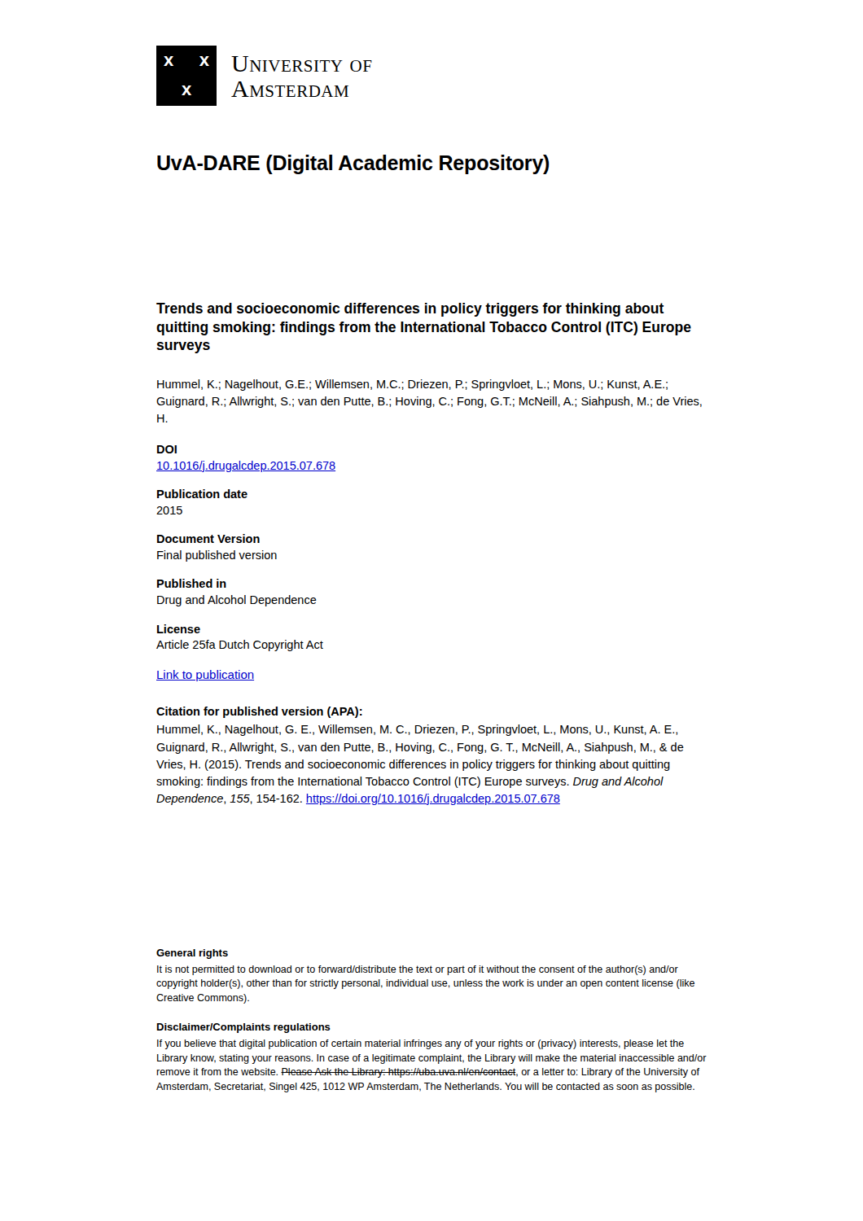x x x
University of Amsterdam
UvA-DARE (Digital Academic Repository)
Trends and socioeconomic differences in policy triggers for thinking about quitting smoking: findings from the International Tobacco Control (ITC) Europe surveys
Hummel, K.; Nagelhout, G.E.; Willemsen, M.C.; Driezen, P.; Springvloet, L.; Mons, U.; Kunst, A.E.; Guignard, R.; Allwright, S.; van den Putte, B.; Hoving, C.; Fong, G.T.; McNeill, A.; Siahpush, M.; de Vries, H.
DOI 10.1016/j.drugalcdep.2015.07.678
Publication date 2015
Document Version Final published version
Published in Drug and Alcohol Dependence
License Article 25fa Dutch Copyright Act
Link to publication
Citation for published version (APA):
Hummel, K., Nagelhout, G. E., Willemsen, M. C., Driezen, P., Springvloet, L., Mons, U., Kunst, A. E., Guignard, R., Allwright, S., van den Putte, B., Hoving, C., Fong, G. T., McNeill, A., Siahpush, M., & de Vries, H. (2015). Trends and socioeconomic differences in policy triggers for thinking about quitting smoking: findings from the International Tobacco Control (ITC) Europe surveys. Drug and Alcohol Dependence, 155, 154-162. https://doi.org/10.1016/j.drugalcdep.2015.07.678
General rights
It is not permitted to download or to forward/distribute the text or part of it without the consent of the author(s) and/or copyright holder(s), other than for strictly personal, individual use, unless the work is under an open content license (like Creative Commons).
Disclaimer/Complaints regulations
If you believe that digital publication of certain material infringes any of your rights or (privacy) interests, please let the Library know, stating your reasons. In case of a legitimate complaint, the Library will make the material inaccessible and/or remove it from the website. Please Ask the Library: https://uba.uva.nl/en/contact, or a letter to: Library of the University of Amsterdam, Secretariat, Singel 425, 1012 WP Amsterdam, The Netherlands. You will be contacted as soon as possible.